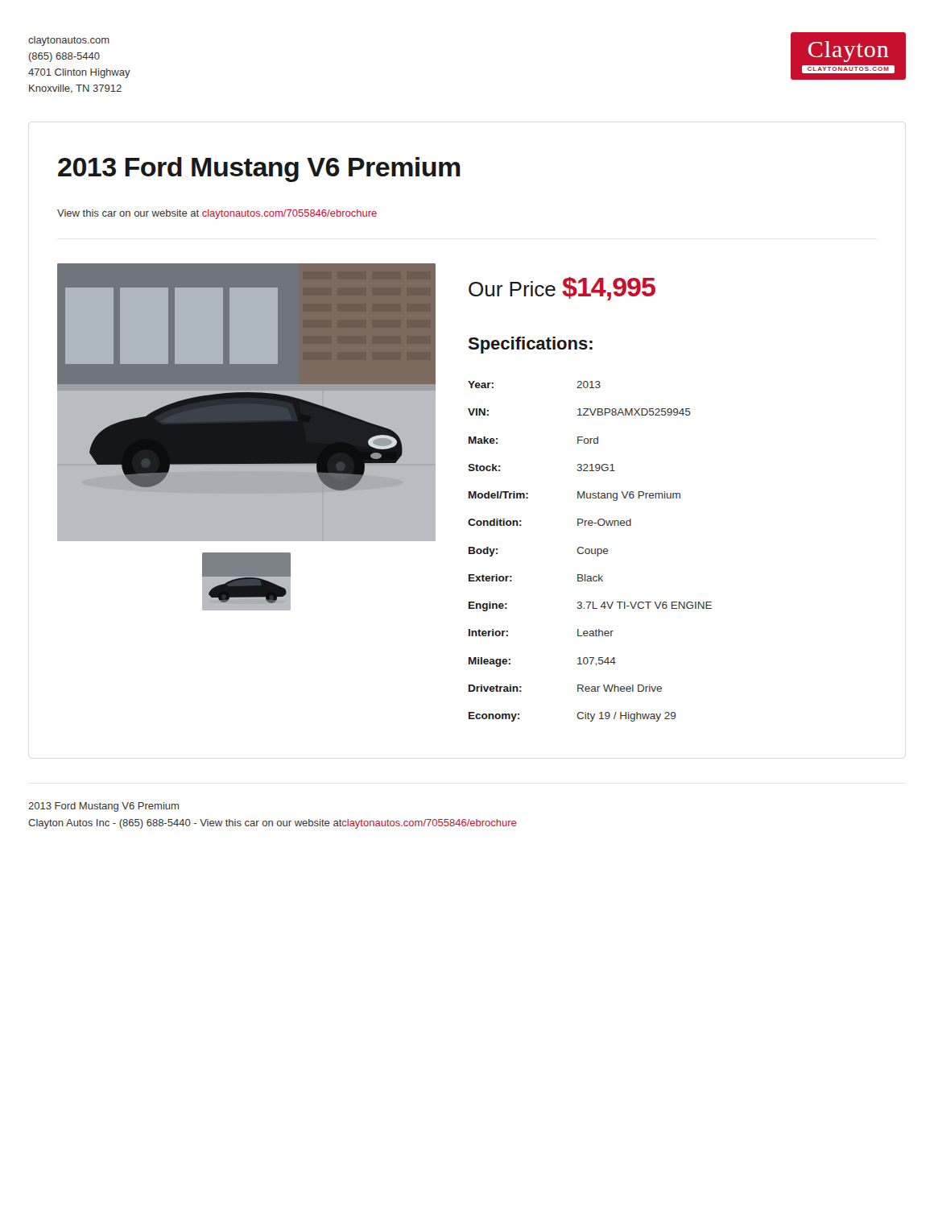claytonautos.com
(865) 688-5440
4701 Clinton Highway
Knoxville, TN 37912
Clayton CLAYTONAUTOS.COM
2013 Ford Mustang V6 Premium
View this car on our website at claytonautos.com/7055846/ebrochure
Our Price $14,995
Specifications:
| Year: | 2013 |
| VIN: | 1ZVBP8AMXD5259945 |
| Make: | Ford |
| Stock: | 3219G1 |
| Model/Trim: | Mustang V6 Premium |
| Condition: | Pre-Owned |
| Body: | Coupe |
| Exterior: | Black |
| Engine: | 3.7L 4V TI-VCT V6 ENGINE |
| Interior: | Leather |
| Mileage: | 107,544 |
| Drivetrain: | Rear Wheel Drive |
| Economy: | City 19 / Highway 29 |
2013 Ford Mustang V6 Premium
Clayton Autos Inc - (865) 688-5440 - View this car on our website atclaytonautos.com/7055846/ebrochure